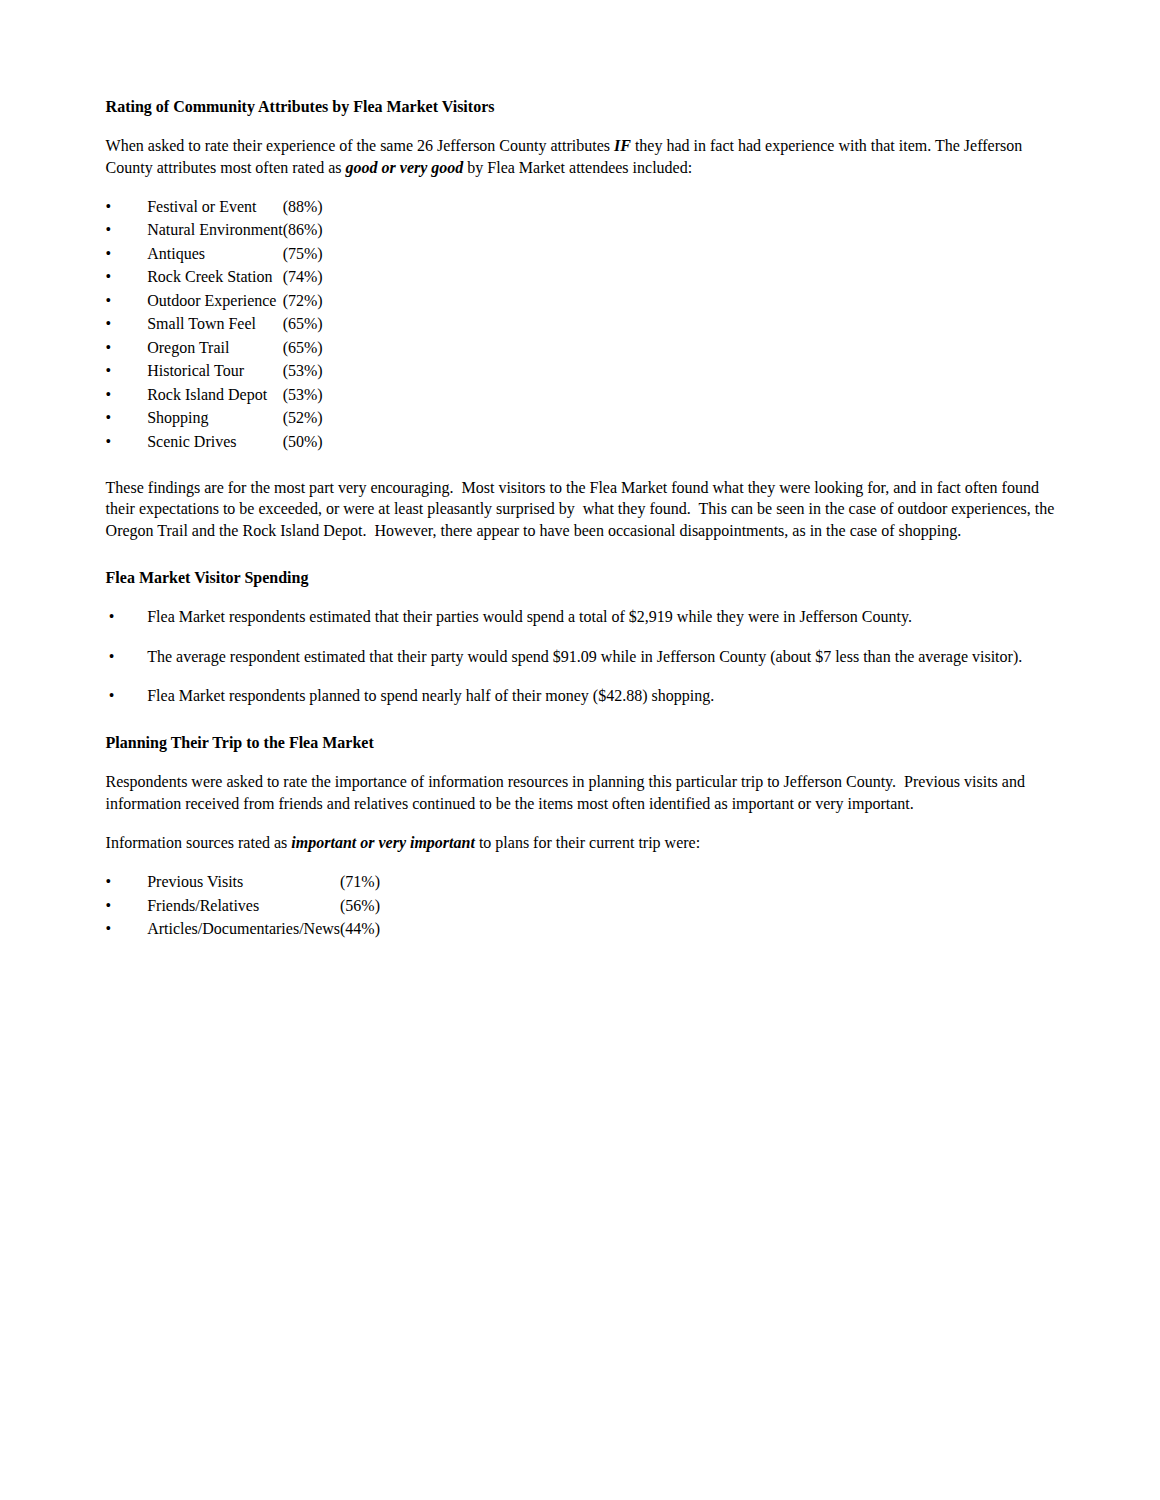Rating of Community Attributes by Flea Market Visitors
When asked to rate their experience of the same 26 Jefferson County attributes IF they had in fact had experience with that item. The Jefferson County attributes most often rated as good or very good by Flea Market attendees included:
| • | Festival or Event | (88%) |
| • | Natural Environment | (86%) |
| • | Antiques | (75%) |
| • | Rock Creek Station | (74%) |
| • | Outdoor Experience | (72%) |
| • | Small Town Feel | (65%) |
| • | Oregon Trail | (65%) |
| • | Historical Tour | (53%) |
| • | Rock Island Depot | (53%) |
| • | Shopping | (52%) |
| • | Scenic Drives | (50%) |
These findings are for the most part very encouraging. Most visitors to the Flea Market found what they were looking for, and in fact often found their expectations to be exceeded, or were at least pleasantly surprised by what they found. This can be seen in the case of outdoor experiences, the Oregon Trail and the Rock Island Depot. However, there appear to have been occasional disappointments, as in the case of shopping.
Flea Market Visitor Spending
Flea Market respondents estimated that their parties would spend a total of $2,919 while they were in Jefferson County.
The average respondent estimated that their party would spend $91.09 while in Jefferson County (about $7 less than the average visitor).
Flea Market respondents planned to spend nearly half of their money ($42.88) shopping.
Planning Their Trip to the Flea Market
Respondents were asked to rate the importance of information resources in planning this particular trip to Jefferson County. Previous visits and information received from friends and relatives continued to be the items most often identified as important or very important.
Information sources rated as important or very important to plans for their current trip were:
| • | Previous Visits | (71%) |
| • | Friends/Relatives | (56%) |
| • | Articles/Documentaries/News | (44%) |